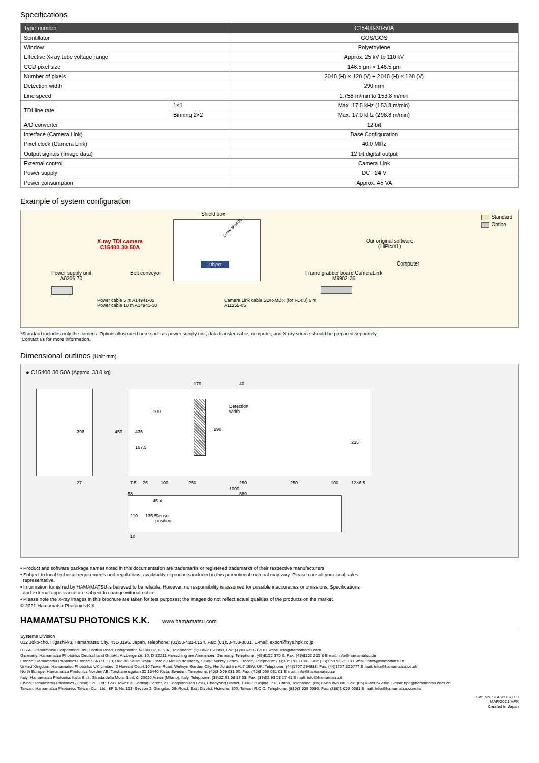Specifications
| Type number | C15400-30-50A |
| Scintillator | GOS/GOS |
| Window | Polyethylene |
| Effective X-ray tube voltage range | Approx. 25 kV to 110 kV |
| CCD pixel size | 146.5 µm × 146.5 µm |
| Number of pixels | 2048 (H) × 128 (V) + 2048 (H) × 128 (V) |
| Detection width | 290 mm |
| Line speed | 1.758 m/min to 153.8 m/min |
| TDI line rate | 1×1 | Max. 17.5 kHz (153.8 m/min) |
| Binning 2×2 | Max. 17.0 kHz (298.8 m/min) |
| A/D converter | 12 bit |
| Interface (Camera Link) | Base Configuration |
| Pixel clock (Camera Link) | 40.0 MHz |
| Output signals (Image data) | 12 bit digital output |
| External control | Camera Link |
| Power supply | DC +24 V |
| Power consumption | Approx. 45 VA |
Example of system configuration
Standard
Option
Shield box
X-ray source
Object
X-ray TDI camera
C15400-30-50A
Belt conveyor
Power supply unit
A8206-70
Frame grabber board CameraLink
M9982-36
Our original software
(HiPic/XL)
Computer
Power cable 5 m A14941-05
Power cable 10 m A14941-10
Camera Link cable SDR-MDR (for FL4.0) 5 m
A11255-05
*Standard includes only the camera. Options illustrated here such as power supply unit, data transfer cable, computer, and X-ray source should be prepared separately.
Contact us for more information.
Dimensional outlines (Unit: mm)
● C15400-30-50A (Approx. 33.0 kg)
170
40
450
435
100
167.5
396
27
290
Detection
width
225
7.5
25
100
250
250
250
100
12×6.5
1000
58
880
45.4
210
135.5
Sensor
position
10
• Product and software package names noted in this documentation are trademarks or registered trademarks of their respective manufacturers.
• Subject to local technical requirements and regulations, availability of products included in this promotional material may vary. Please consult your local sales
representative.
• Information furnished by HAMAMATSU is believed to be reliable. However, no responsibility is assumed for possible inaccuracies or omissions. Specifications
and external appearance are subject to change without notice.
• Please note the X-ray images in this brochure are taken for test purposes; the images do not reflect actual qualities of the products on the market.
© 2021 Hamamatsu Photonics K.K.
HAMAMATSU PHOTONICS K.K. www.hamamatsu.com
Systems Division
812 Joko-cho, Higashi-ku, Hamamatsu City, 431-3196, Japan, Telephone: (81)53-431-0124, Fax: (81)53-433-8031, E-mail: export@sys.hpk.co.jp
U.S.A.: Hamamatsu Corporation: 360 Foothill Road, Bridgewater, NJ 08807, U.S.A., Telephone: (1)908-231-0960, Fax: (1)908-231-1218 E-mail: usa@hamamatsu.com
Germany: Hamamatsu Photonics Deutschland GmbH.: Arzbergerstr. 10, D-82211 Herrsching am Ammersee, Germany, Telephone: (49)8152-375-0, Fax: (49)8152-265-8 E-mail: info@hamamatsu.de
France: Hamamatsu Photonics France S.A.R.L.: 19, Rue du Saule Trapu, Parc du Moulin de Massy, 91882 Massy Cedex, France, Telephone: (33)1 69 53 71 00, Fax: (33)1 69 53 71 10 E-mail: infos@hamamatsu.fr
United Kingdom: Hamamatsu Photonics UK Limited: 2 Howard Court,10 Tewin Road, Welwyn Garden City, Hertfordshire AL7 1BW, UK, Telephone: (44)1707-294888, Fax: (44)1707-325777 E-mail: info@hamamatsu.co.uk
North Europe: Hamamatsu Photonics Norden AB: Torshamnsgatan 35 16440 Kista, Sweden, Telephone: (46)8-509 031 00, Fax: (46)8-509 031 01 E-mail: info@hamamatsu.se
Italy: Hamamatsu Photonics Italia S.r.l.: Strada della Moia, 1 int. 6, 20020 Arese (Milano), Italy, Telephone: (39)02-93 58 17 33, Fax: (39)02-93 58 17 41 E-mail: info@hamamatsu.it
China: Hamamatsu Photonics (China) Co., Ltd.: 1201 Tower B, Jiaming Center, 27 Dongsanhuan Beilu, Chaoyang District, 100020 Beijing, P.R. China, Telephone: (86)10-6586-6006, Fax: (86)10-6586-2866 E-mail: hpc@hamamatsu.com.cn
Taiwan: Hamamatsu Photonics Taiwan Co., Ltd.: 8F-3, No.158, Section 2, Gongdao 5th Road, East District, Hsinchu, 300, Taiwan R.O.C. Telephone: (886)3-659-0080, Fax: (886)3-659-0081 E-mail: info@hamamatsu.com.tw
Cat. No. SFAS0037E03
MAR/2021 HPK
Created in Japan